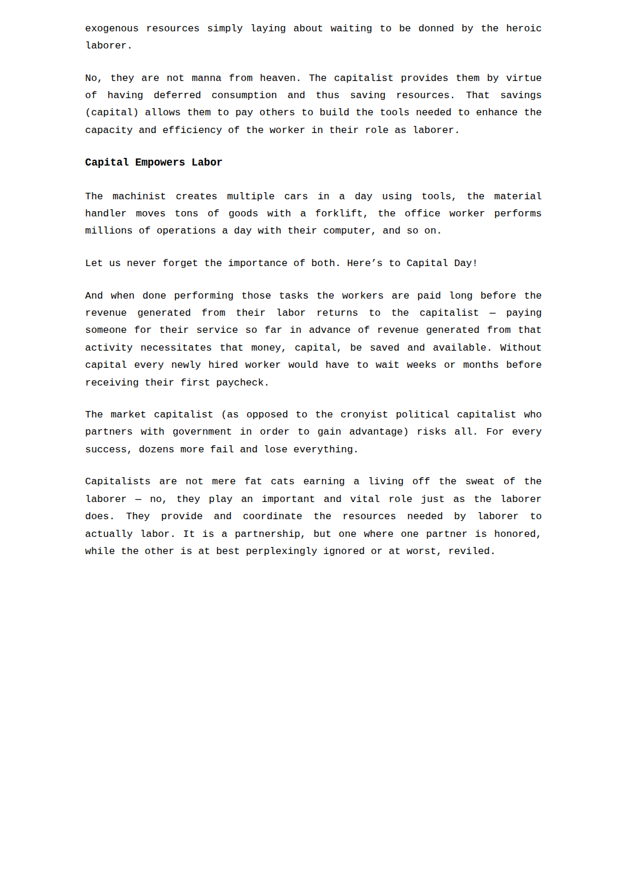exogenous resources simply laying about waiting to be donned by the heroic laborer.
No, they are not manna from heaven. The capitalist provides them by virtue of having deferred consumption and thus saving resources. That savings (capital) allows them to pay others to build the tools needed to enhance the capacity and efficiency of the worker in their role as laborer.
Capital Empowers Labor
The machinist creates multiple cars in a day using tools, the material handler moves tons of goods with a forklift, the office worker performs millions of operations a day with their computer, and so on.
Let us never forget the importance of both. Here’s to Capital Day!
And when done performing those tasks the workers are paid long before the revenue generated from their labor returns to the capitalist — paying someone for their service so far in advance of revenue generated from that activity necessitates that money, capital, be saved and available. Without capital every newly hired worker would have to wait weeks or months before receiving their first paycheck.
The market capitalist (as opposed to the cronyist political capitalist who partners with government in order to gain advantage) risks all. For every success, dozens more fail and lose everything.
Capitalists are not mere fat cats earning a living off the sweat of the laborer — no, they play an important and vital role just as the laborer does. They provide and coordinate the resources needed by laborer to actually labor. It is a partnership, but one where one partner is honored, while the other is at best perplexingly ignored or at worst, reviled.